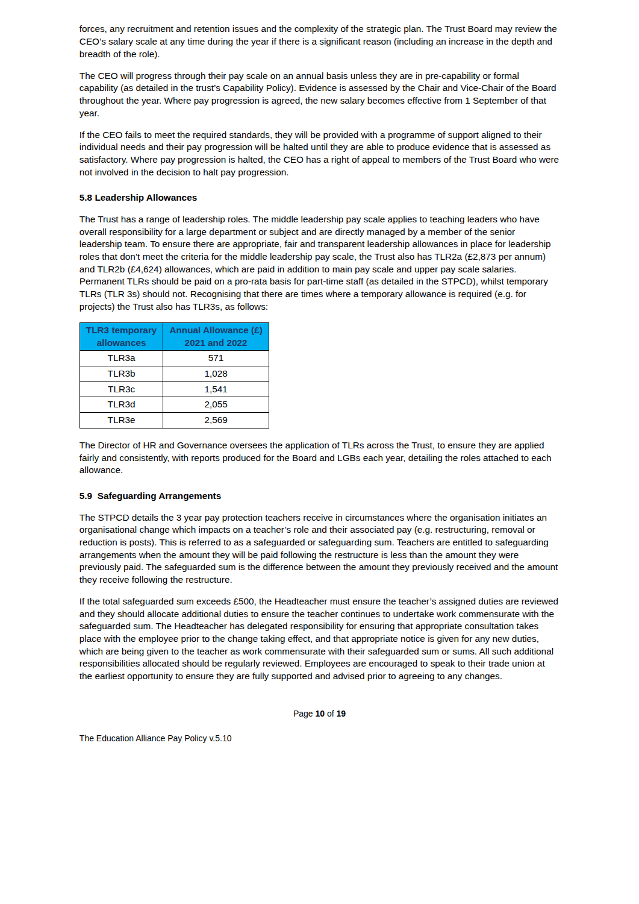forces, any recruitment and retention issues and the complexity of the strategic plan. The Trust Board may review the CEO’s salary scale at any time during the year if there is a significant reason (including an increase in the depth and breadth of the role).
The CEO will progress through their pay scale on an annual basis unless they are in pre-capability or formal capability (as detailed in the trust’s Capability Policy). Evidence is assessed by the Chair and Vice-Chair of the Board throughout the year. Where pay progression is agreed, the new salary becomes effective from 1 September of that year.
If the CEO fails to meet the required standards, they will be provided with a programme of support aligned to their individual needs and their pay progression will be halted until they are able to produce evidence that is assessed as satisfactory. Where pay progression is halted, the CEO has a right of appeal to members of the Trust Board who were not involved in the decision to halt pay progression.
5.8 Leadership Allowances
The Trust has a range of leadership roles. The middle leadership pay scale applies to teaching leaders who have overall responsibility for a large department or subject and are directly managed by a member of the senior leadership team. To ensure there are appropriate, fair and transparent leadership allowances in place for leadership roles that don’t meet the criteria for the middle leadership pay scale, the Trust also has TLR2a (£2,873 per annum) and TLR2b (£4,624) allowances, which are paid in addition to main pay scale and upper pay scale salaries. Permanent TLRs should be paid on a pro-rata basis for part-time staff (as detailed in the STPCD), whilst temporary TLRs (TLR 3s) should not. Recognising that there are times where a temporary allowance is required (e.g. for projects) the Trust also has TLR3s, as follows:
| TLR3 temporary allowances | Annual Allowance (£) 2021 and 2022 |
| --- | --- |
| TLR3a | 571 |
| TLR3b | 1,028 |
| TLR3c | 1,541 |
| TLR3d | 2,055 |
| TLR3e | 2,569 |
The Director of HR and Governance oversees the application of TLRs across the Trust, to ensure they are applied fairly and consistently, with reports produced for the Board and LGBs each year, detailing the roles attached to each allowance.
5.9 Safeguarding Arrangements
The STPCD details the 3 year pay protection teachers receive in circumstances where the organisation initiates an organisational change which impacts on a teacher’s role and their associated pay (e.g. restructuring, removal or reduction is posts). This is referred to as a safeguarded or safeguarding sum. Teachers are entitled to safeguarding arrangements when the amount they will be paid following the restructure is less than the amount they were previously paid. The safeguarded sum is the difference between the amount they previously received and the amount they receive following the restructure.
If the total safeguarded sum exceeds £500, the Headteacher must ensure the teacher’s assigned duties are reviewed and they should allocate additional duties to ensure the teacher continues to undertake work commensurate with the safeguarded sum. The Headteacher has delegated responsibility for ensuring that appropriate consultation takes place with the employee prior to the change taking effect, and that appropriate notice is given for any new duties, which are being given to the teacher as work commensurate with their safeguarded sum or sums. All such additional responsibilities allocated should be regularly reviewed. Employees are encouraged to speak to their trade union at the earliest opportunity to ensure they are fully supported and advised prior to agreeing to any changes.
Page 10 of 19
The Education Alliance Pay Policy v.5.10